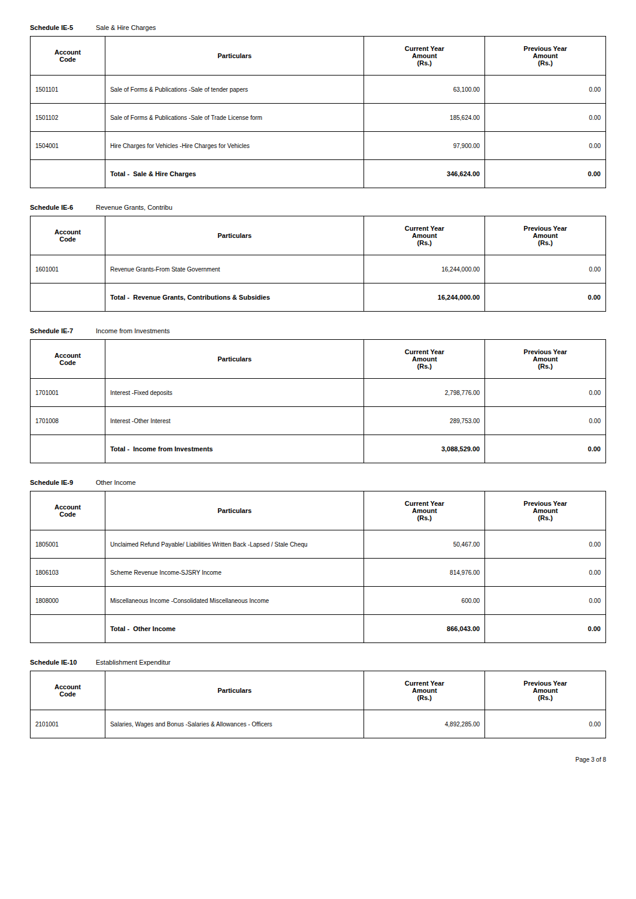Schedule IE-5 Sale & Hire Charges
| Account Code | Particulars | Current Year Amount (Rs.) | Previous Year Amount (Rs.) |
| --- | --- | --- | --- |
| 1501101 | Sale of Forms & Publications -Sale of tender papers | 63,100.00 | 0.00 |
| 1501102 | Sale of Forms & Publications -Sale of Trade License form | 185,624.00 | 0.00 |
| 1504001 | Hire Charges for Vehicles -Hire Charges for Vehicles | 97,900.00 | 0.00 |
| | Total - Sale & Hire Charges | 346,624.00 | 0.00 |
Schedule IE-6 Revenue Grants, Contribu
| Account Code | Particulars | Current Year Amount (Rs.) | Previous Year Amount (Rs.) |
| --- | --- | --- | --- |
| 1601001 | Revenue Grants-From State Government | 16,244,000.00 | 0.00 |
| | Total - Revenue Grants, Contributions & Subsidies | 16,244,000.00 | 0.00 |
Schedule IE-7 Income from Investments
| Account Code | Particulars | Current Year Amount (Rs.) | Previous Year Amount (Rs.) |
| --- | --- | --- | --- |
| 1701001 | Interest -Fixed deposits | 2,798,776.00 | 0.00 |
| 1701008 | Interest -Other Interest | 289,753.00 | 0.00 |
| | Total - Income from Investments | 3,088,529.00 | 0.00 |
Schedule IE-9 Other Income
| Account Code | Particulars | Current Year Amount (Rs.) | Previous Year Amount (Rs.) |
| --- | --- | --- | --- |
| 1805001 | Unclaimed Refund Payable/ Liabilities Written Back -Lapsed / Stale Chequ | 50,467.00 | 0.00 |
| 1806103 | Scheme Revenue Income-SJSRY Income | 814,976.00 | 0.00 |
| 1808000 | Miscellaneous Income -Consolidated Miscellaneous Income | 600.00 | 0.00 |
| | Total - Other Income | 866,043.00 | 0.00 |
Schedule IE-10 Establishment Expenditur
| Account Code | Particulars | Current Year Amount (Rs.) | Previous Year Amount (Rs.) |
| --- | --- | --- | --- |
| 2101001 | Salaries, Wages and Bonus -Salaries & Allowances - Officers | 4,892,285.00 | 0.00 |
Page 3 of 8